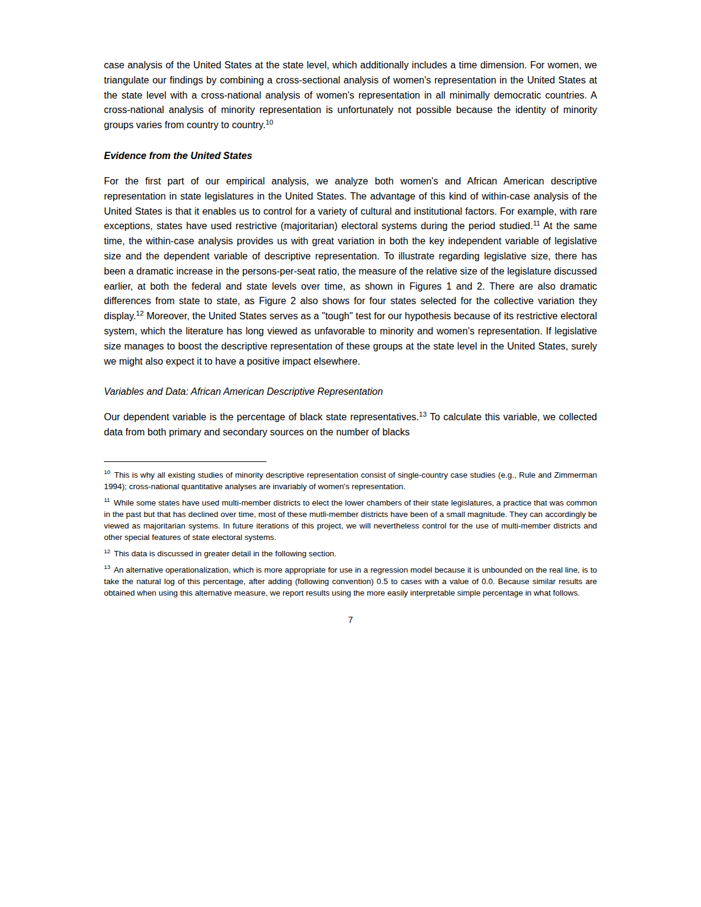case analysis of the United States at the state level, which additionally includes a time dimension. For women, we triangulate our findings by combining a cross-sectional analysis of women's representation in the United States at the state level with a cross-national analysis of women's representation in all minimally democratic countries. A cross-national analysis of minority representation is unfortunately not possible because the identity of minority groups varies from country to country.10
Evidence from the United States
For the first part of our empirical analysis, we analyze both women's and African American descriptive representation in state legislatures in the United States. The advantage of this kind of within-case analysis of the United States is that it enables us to control for a variety of cultural and institutional factors. For example, with rare exceptions, states have used restrictive (majoritarian) electoral systems during the period studied.11 At the same time, the within-case analysis provides us with great variation in both the key independent variable of legislative size and the dependent variable of descriptive representation. To illustrate regarding legislative size, there has been a dramatic increase in the persons-per-seat ratio, the measure of the relative size of the legislature discussed earlier, at both the federal and state levels over time, as shown in Figures 1 and 2. There are also dramatic differences from state to state, as Figure 2 also shows for four states selected for the collective variation they display.12 Moreover, the United States serves as a "tough" test for our hypothesis because of its restrictive electoral system, which the literature has long viewed as unfavorable to minority and women's representation. If legislative size manages to boost the descriptive representation of these groups at the state level in the United States, surely we might also expect it to have a positive impact elsewhere.
Variables and Data: African American Descriptive Representation
Our dependent variable is the percentage of black state representatives.13 To calculate this variable, we collected data from both primary and secondary sources on the number of blacks
10 This is why all existing studies of minority descriptive representation consist of single-country case studies (e.g., Rule and Zimmerman 1994); cross-national quantitative analyses are invariably of women's representation.
11 While some states have used multi-member districts to elect the lower chambers of their state legislatures, a practice that was common in the past but that has declined over time, most of these mutli-member districts have been of a small magnitude. They can accordingly be viewed as majoritarian systems. In future iterations of this project, we will nevertheless control for the use of multi-member districts and other special features of state electoral systems.
12 This data is discussed in greater detail in the following section.
13 An alternative operationalization, which is more appropriate for use in a regression model because it is unbounded on the real line, is to take the natural log of this percentage, after adding (following convention) 0.5 to cases with a value of 0.0. Because similar results are obtained when using this alternative measure, we report results using the more easily interpretable simple percentage in what follows.
7